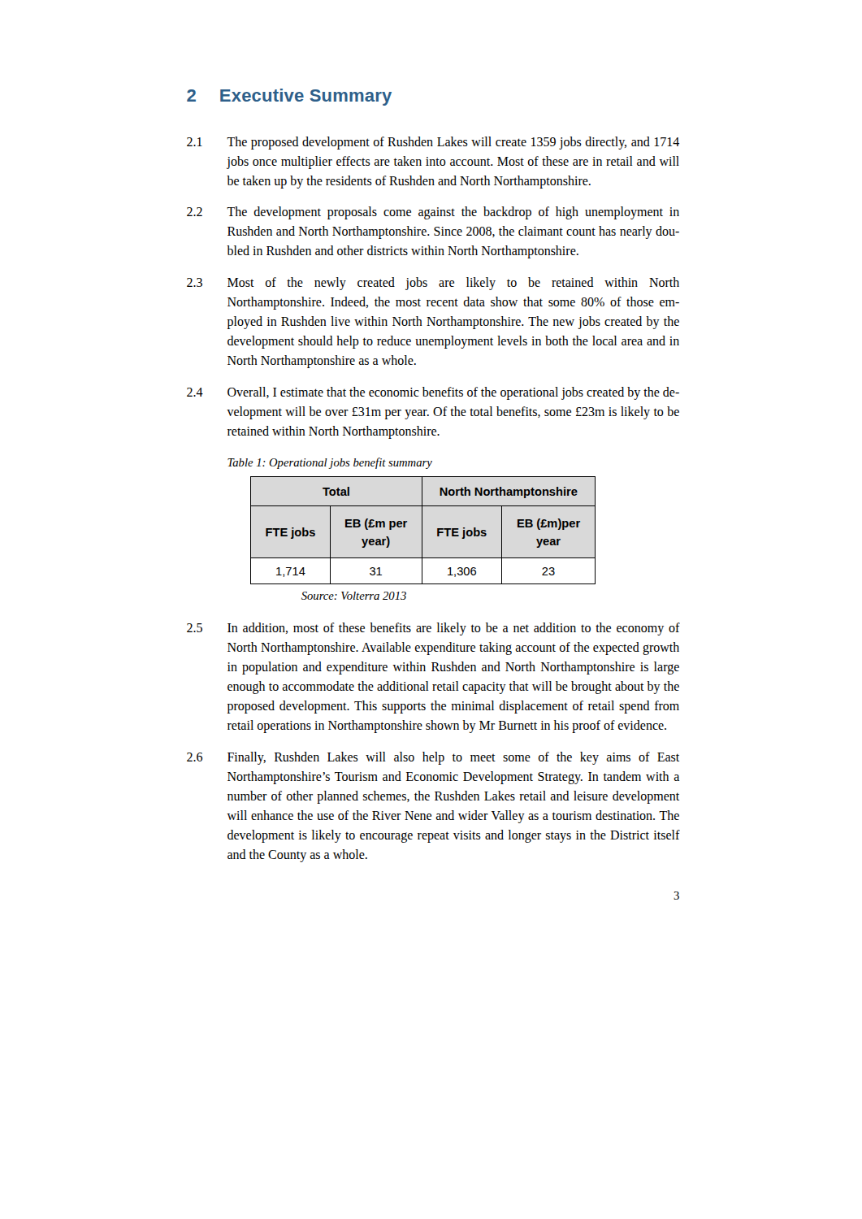2 Executive Summary
2.1
The proposed development of Rushden Lakes will create 1359 jobs directly, and 1714 jobs once multiplier effects are taken into account. Most of these are in retail and will be taken up by the residents of Rushden and North Northamptonshire.
2.2
The development proposals come against the backdrop of high unemployment in Rushden and North Northamptonshire. Since 2008, the claimant count has nearly doubled in Rushden and other districts within North Northamptonshire.
2.3
Most of the newly created jobs are likely to be retained within North Northamptonshire. Indeed, the most recent data show that some 80% of those employed in Rushden live within North Northamptonshire. The new jobs created by the development should help to reduce unemployment levels in both the local area and in North Northamptonshire as a whole.
2.4
Overall, I estimate that the economic benefits of the operational jobs created by the development will be over £31m per year. Of the total benefits, some £23m is likely to be retained within North Northamptonshire.
Table 1: Operational jobs benefit summary
| Total | North Northamptonshire |
| --- | --- |
| FTE jobs | EB (£m per year) | FTE jobs | EB (£m)per year |
| 1,714 | 31 | 1,306 | 23 |
Source: Volterra 2013
2.5
In addition, most of these benefits are likely to be a net addition to the economy of North Northamptonshire. Available expenditure taking account of the expected growth in population and expenditure within Rushden and North Northamptonshire is large enough to accommodate the additional retail capacity that will be brought about by the proposed development. This supports the minimal displacement of retail spend from retail operations in Northamptonshire shown by Mr Burnett in his proof of evidence.
2.6
Finally, Rushden Lakes will also help to meet some of the key aims of East Northamptonshire’s Tourism and Economic Development Strategy. In tandem with a number of other planned schemes, the Rushden Lakes retail and leisure development will enhance the use of the River Nene and wider Valley as a tourism destination. The development is likely to encourage repeat visits and longer stays in the District itself and the County as a whole.
3